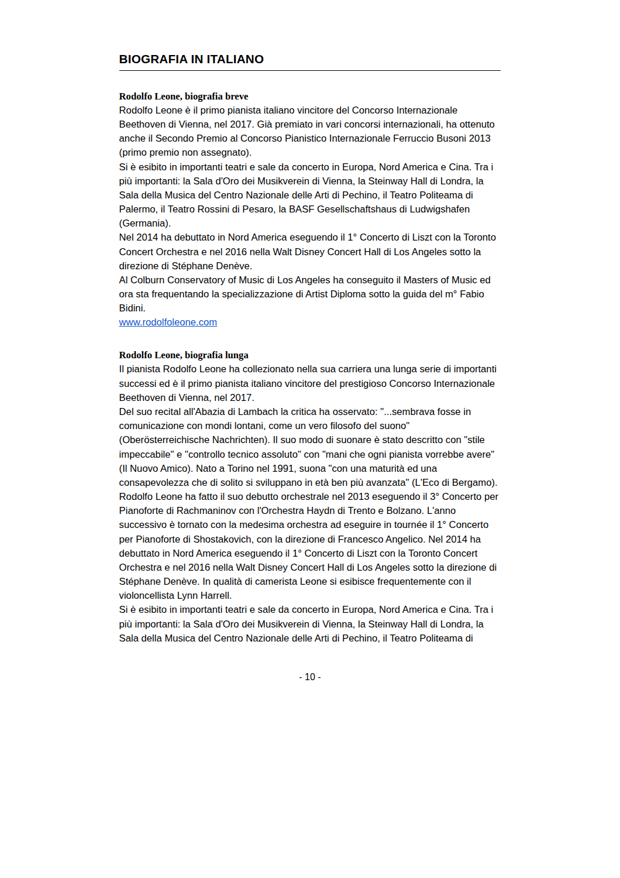BIOGRAFIA IN ITALIANO
Rodolfo Leone, biografia breve
Rodolfo Leone è il primo pianista italiano vincitore del Concorso Internazionale Beethoven di Vienna, nel 2017. Già premiato in vari concorsi internazionali, ha ottenuto anche il Secondo Premio al Concorso Pianistico Internazionale Ferruccio Busoni 2013 (primo premio non assegnato).
Si è esibito in importanti teatri e sale da concerto in Europa, Nord America e Cina. Tra i più importanti: la Sala d'Oro dei Musikverein di Vienna, la Steinway Hall di Londra, la Sala della Musica del Centro Nazionale delle Arti di Pechino, il Teatro Politeama di Palermo, il Teatro Rossini di Pesaro, la BASF Gesellschaftshaus di Ludwigshafen (Germania).
Nel 2014 ha debuttato in Nord America eseguendo il 1° Concerto di Liszt con la Toronto Concert Orchestra e nel 2016 nella Walt Disney Concert Hall di Los Angeles sotto la direzione di Stéphane Denève.
Al Colburn Conservatory of Music di Los Angeles ha conseguito il Masters of Music ed ora sta frequentando la specializzazione di Artist Diploma sotto la guida del m° Fabio Bidini.
www.rodolfoleone.com
Rodolfo Leone, biografia lunga
Il pianista Rodolfo Leone ha collezionato nella sua carriera una lunga serie di importanti successi ed è il primo pianista italiano vincitore del prestigioso Concorso Internazionale Beethoven di Vienna, nel 2017.
Del suo recital all'Abazia di Lambach la critica ha osservato: "...sembrava fosse in comunicazione con mondi lontani, come un vero filosofo del suono" (Oberösterreichische Nachrichten). Il suo modo di suonare è stato descritto con "stile impeccabile" e "controllo tecnico assoluto" con "mani che ogni pianista vorrebbe avere" (Il Nuovo Amico). Nato a Torino nel 1991, suona "con una maturità ed una consapevolezza che di solito si sviluppano in età ben più avanzata" (L'Eco di Bergamo).
Rodolfo Leone ha fatto il suo debutto orchestrale nel 2013 eseguendo il 3° Concerto per Pianoforte di Rachmaninov con l'Orchestra Haydn di Trento e Bolzano. L'anno successivo è tornato con la medesima orchestra ad eseguire in tournée il 1° Concerto per Pianoforte di Shostakovich, con la direzione di Francesco Angelico. Nel 2014 ha debuttato in Nord America eseguendo il 1° Concerto di Liszt con la Toronto Concert Orchestra e nel 2016 nella Walt Disney Concert Hall di Los Angeles sotto la direzione di Stéphane Denève. In qualità di camerista Leone si esibisce frequentemente con il violoncellista Lynn Harrell.
Si è esibito in importanti teatri e sale da concerto in Europa, Nord America e Cina. Tra i più importanti: la Sala d'Oro dei Musikverein di Vienna, la Steinway Hall di Londra, la Sala della Musica del Centro Nazionale delle Arti di Pechino, il Teatro Politeama di
- 10 -